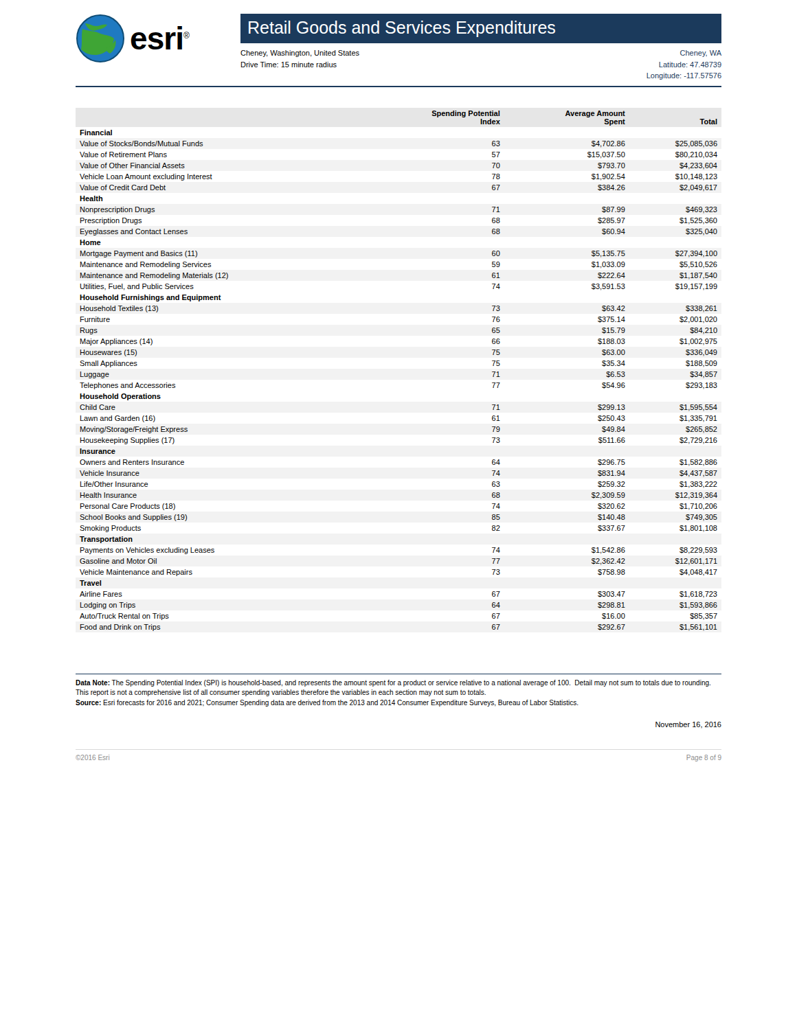esri®
Retail Goods and Services Expenditures
Cheney, Washington, United States
Drive Time: 15 minute radius
Cheney, WA
Latitude: 47.48739
Longitude: -117.57576
| | Spending Potential Index | Average Amount Spent | Total |
| --- | --- | --- | --- |
| Financial | | | |
| Value of Stocks/Bonds/Mutual Funds | 63 | $4,702.86 | $25,085,036 |
| Value of Retirement Plans | 57 | $15,037.50 | $80,210,034 |
| Value of Other Financial Assets | 70 | $793.70 | $4,233,604 |
| Vehicle Loan Amount excluding Interest | 78 | $1,902.54 | $10,148,123 |
| Value of Credit Card Debt | 67 | $384.26 | $2,049,617 |
| Health | | | |
| Nonprescription Drugs | 71 | $87.99 | $469,323 |
| Prescription Drugs | 68 | $285.97 | $1,525,360 |
| Eyeglasses and Contact Lenses | 68 | $60.94 | $325,040 |
| Home | | | |
| Mortgage Payment and Basics (11) | 60 | $5,135.75 | $27,394,100 |
| Maintenance and Remodeling Services | 59 | $1,033.09 | $5,510,526 |
| Maintenance and Remodeling Materials (12) | 61 | $222.64 | $1,187,540 |
| Utilities, Fuel, and Public Services | 74 | $3,591.53 | $19,157,199 |
| Household Furnishings and Equipment | | | |
| Household Textiles (13) | 73 | $63.42 | $338,261 |
| Furniture | 76 | $375.14 | $2,001,020 |
| Rugs | 65 | $15.79 | $84,210 |
| Major Appliances (14) | 66 | $188.03 | $1,002,975 |
| Housewares (15) | 75 | $63.00 | $336,049 |
| Small Appliances | 75 | $35.34 | $188,509 |
| Luggage | 71 | $6.53 | $34,857 |
| Telephones and Accessories | 77 | $54.96 | $293,183 |
| Household Operations | | | |
| Child Care | 71 | $299.13 | $1,595,554 |
| Lawn and Garden (16) | 61 | $250.43 | $1,335,791 |
| Moving/Storage/Freight Express | 79 | $49.84 | $265,852 |
| Housekeeping Supplies (17) | 73 | $511.66 | $2,729,216 |
| Insurance | | | |
| Owners and Renters Insurance | 64 | $296.75 | $1,582,886 |
| Vehicle Insurance | 74 | $831.94 | $4,437,587 |
| Life/Other Insurance | 63 | $259.32 | $1,383,222 |
| Health Insurance | 68 | $2,309.59 | $12,319,364 |
| Personal Care Products (18) | 74 | $320.62 | $1,710,206 |
| School Books and Supplies (19) | 85 | $140.48 | $749,305 |
| Smoking Products | 82 | $337.67 | $1,801,108 |
| Transportation | | | |
| Payments on Vehicles excluding Leases | 74 | $1,542.86 | $8,229,593 |
| Gasoline and Motor Oil | 77 | $2,362.42 | $12,601,171 |
| Vehicle Maintenance and Repairs | 73 | $758.98 | $4,048,417 |
| Travel | | | |
| Airline Fares | 67 | $303.47 | $1,618,723 |
| Lodging on Trips | 64 | $298.81 | $1,593,866 |
| Auto/Truck Rental on Trips | 67 | $16.00 | $85,357 |
| Food and Drink on Trips | 67 | $292.67 | $1,561,101 |
Data Note: The Spending Potential Index (SPI) is household-based, and represents the amount spent for a product or service relative to a national average of 100. Detail may not sum to totals due to rounding. This report is not a comprehensive list of all consumer spending variables therefore the variables in each section may not sum to totals.
Source: Esri forecasts for 2016 and 2021; Consumer Spending data are derived from the 2013 and 2014 Consumer Expenditure Surveys, Bureau of Labor Statistics.
November 16, 2016
©2016 Esri
Page 8 of 9